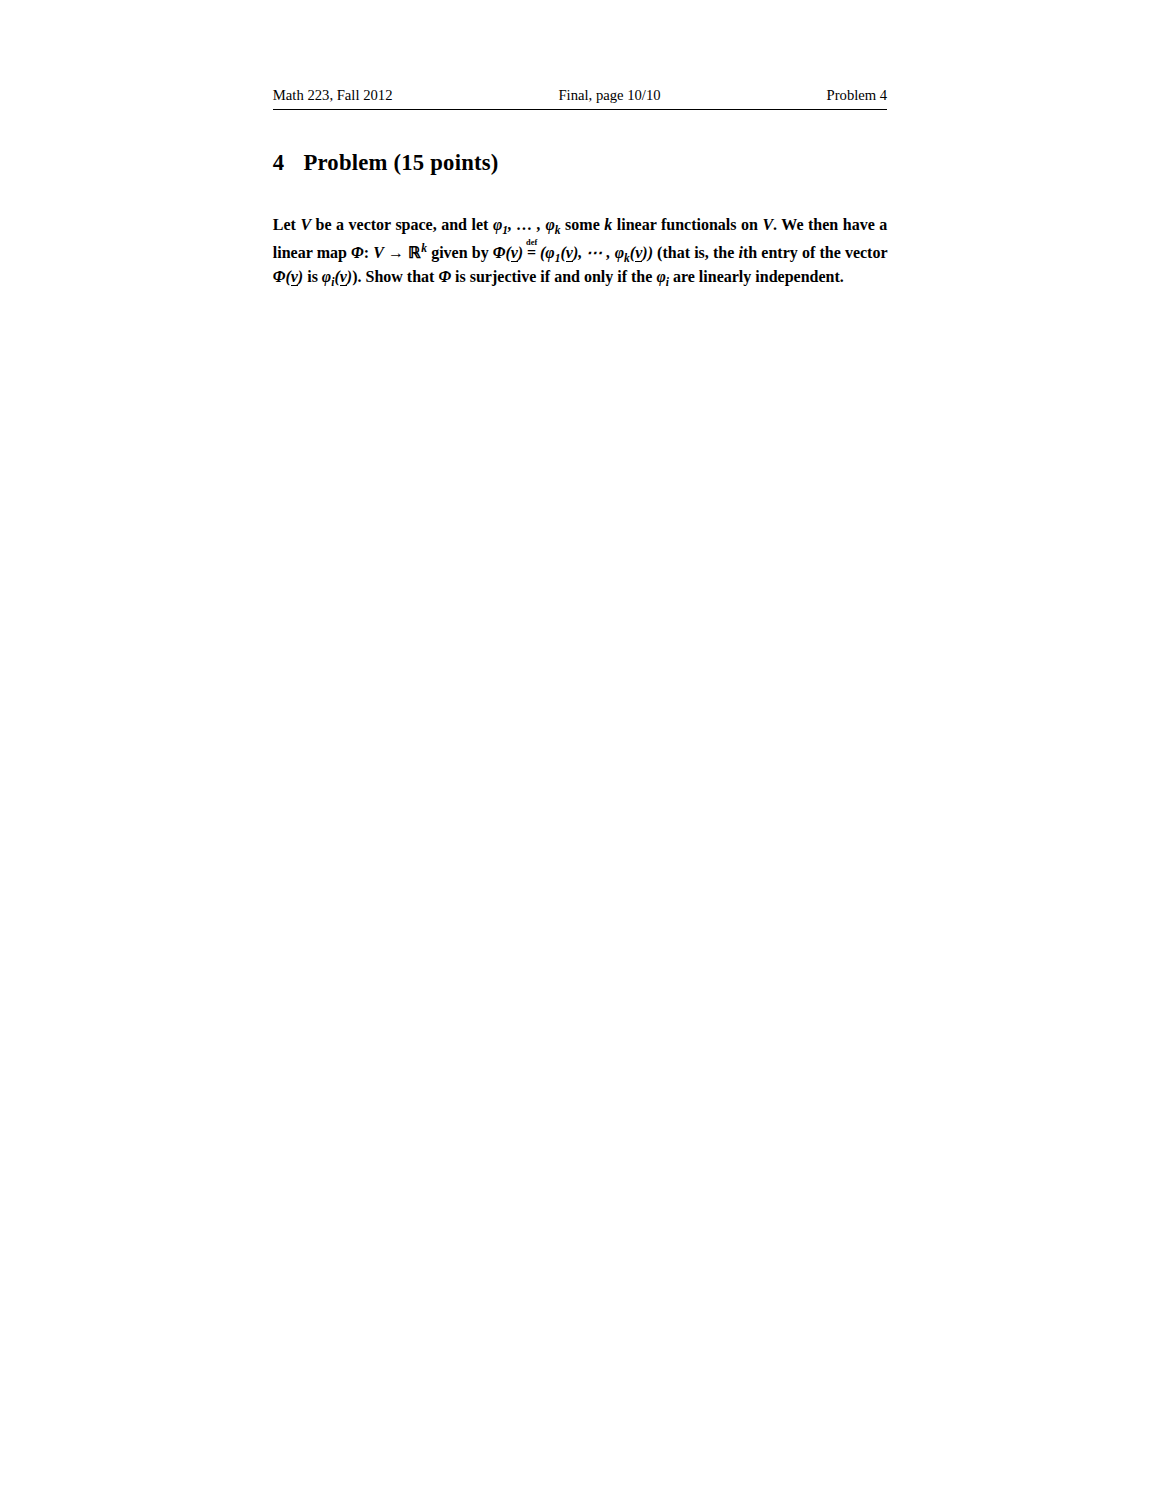Math 223, Fall 2012 Final, page 10/10 Problem 4
4 Problem (15 points)
Let V be a vector space, and let φ1, … , φk some k linear functionals on V. We then have a linear map Φ: V → ℝk given by Φ(v) def=(φ1(v), ⋯ , φk(v)) (that is, the ith entry of the vector Φ(v) is φi(v)). Show that Φ is surjective if and only if the φi are linearly independent.